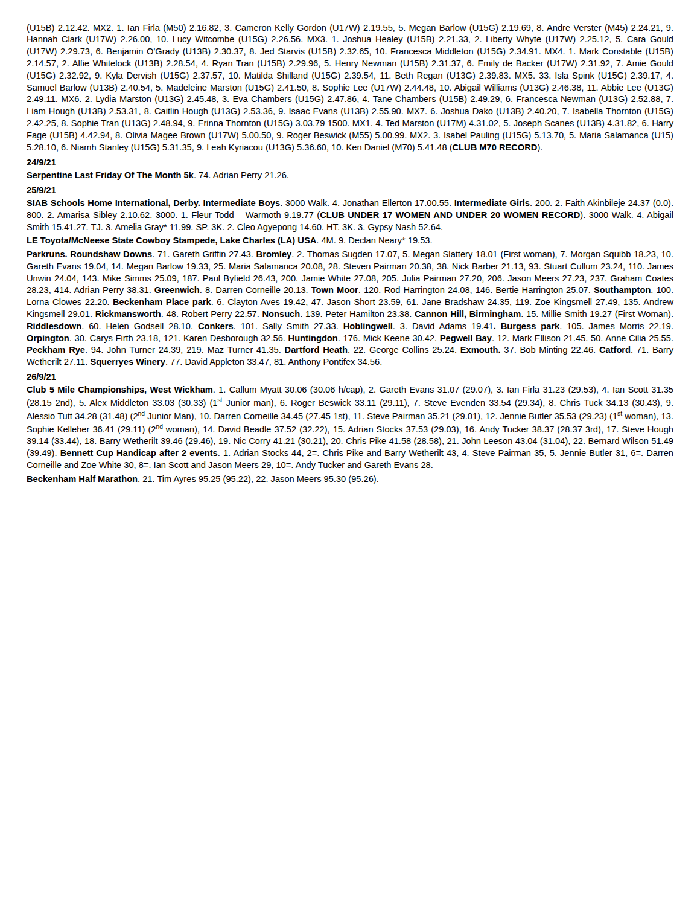(U15B) 2.12.42. MX2. 1. Ian Firla (M50) 2.16.82, 3. Cameron Kelly Gordon (U17W) 2.19.55, 5. Megan Barlow (U15G) 2.19.69, 8. Andre Verster (M45) 2.24.21, 9. Hannah Clark (U17W) 2.26.00, 10. Lucy Witcombe (U15G) 2.26.56. MX3. 1. Joshua Healey (U15B) 2.21.33, 2. Liberty Whyte (U17W) 2.25.12, 5. Cara Gould (U17W) 2.29.73, 6. Benjamin O'Grady (U13B) 2.30.37, 8. Jed Starvis (U15B) 2.32.65, 10. Francesca Middleton (U15G) 2.34.91. MX4. 1. Mark Constable (U15B) 2.14.57, 2. Alfie Whitelock (U13B) 2.28.54, 4. Ryan Tran (U15B) 2.29.96, 5. Henry Newman (U15B) 2.31.37, 6. Emily de Backer (U17W) 2.31.92, 7. Amie Gould (U15G) 2.32.92, 9. Kyla Dervish (U15G) 2.37.57, 10. Matilda Shilland (U15G) 2.39.54, 11. Beth Regan (U13G) 2.39.83. MX5. 33. Isla Spink (U15G) 2.39.17, 4. Samuel Barlow (U13B) 2.40.54, 5. Madeleine Marston (U15G) 2.41.50, 8. Sophie Lee (U17W) 2.44.48, 10. Abigail Williams (U13G) 2.46.38, 11. Abbie Lee (U13G) 2.49.11. MX6. 2. Lydia Marston (U13G) 2.45.48, 3. Eva Chambers (U15G) 2.47.86, 4. Tane Chambers (U15B) 2.49.29, 6. Francesca Newman (U13G) 2.52.88, 7. Liam Hough (U13B) 2.53.31, 8. Caitlin Hough (U13G) 2.53.36, 9. Isaac Evans (U13B) 2.55.90. MX7. 6. Joshua Dako (U13B) 2.40.20, 7. Isabella Thornton (U15G) 2.42.25, 8. Sophie Tran (U13G) 2.48.94, 9. Erinna Thornton (U15G) 3.03.79 1500. MX1. 4. Ted Marston (U17M) 4.31.02, 5. Joseph Scanes (U13B) 4.31.82, 6. Harry Fage (U15B) 4.42.94, 8. Olivia Magee Brown (U17W) 5.00.50, 9. Roger Beswick (M55) 5.00.99. MX2. 3. Isabel Pauling (U15G) 5.13.70, 5. Maria Salamanca (U15) 5.28.10, 6. Niamh Stanley (U15G) 5.31.35, 9. Leah Kyriacou (U13G) 5.36.60, 10. Ken Daniel (M70) 5.41.48 (CLUB M70 RECORD).
24/9/21
Serpentine Last Friday Of The Month 5k. 74. Adrian Perry 21.26.
25/9/21
SIAB Schools Home International, Derby. Intermediate Boys. 3000 Walk. 4. Jonathan Ellerton 17.00.55. Intermediate Girls. 200. 2. Faith Akinbileje 24.37 (0.0). 800. 2. Amarisa Sibley 2.10.62. 3000. 1. Fleur Todd – Warmoth 9.19.77 (CLUB UNDER 17 WOMEN AND UNDER 20 WOMEN RECORD). 3000 Walk. 4. Abigail Smith 15.41.27. TJ. 3. Amelia Gray* 11.99. SP. 3K. 2. Cleo Agyepong 14.60. HT. 3K. 3. Gypsy Nash 52.64.
LE Toyota/McNeese State Cowboy Stampede, Lake Charles (LA) USA. 4M. 9. Declan Neary* 19.53.
Parkruns. Roundshaw Downs. 71. Gareth Griffin 27.43. Bromley. 2. Thomas Sugden 17.07, 5. Megan Slattery 18.01 (First woman), 7. Morgan Squibb 18.23, 10. Gareth Evans 19.04, 14. Megan Barlow 19.33, 25. Maria Salamanca 20.08, 28. Steven Pairman 20.38, 38. Nick Barber 21.13, 93. Stuart Cullum 23.24, 110. James Unwin 24.04, 143. Mike Simms 25.09, 187. Paul Byfield 26.43, 200. Jamie White 27.08, 205. Julia Pairman 27.20, 206. Jason Meers 27.23, 237. Graham Coates 28.23, 414. Adrian Perry 38.31. Greenwich. 8. Darren Corneille 20.13. Town Moor. 120. Rod Harrington 24.08, 146. Bertie Harrington 25.07. Southampton. 100. Lorna Clowes 22.20. Beckenham Place park. 6. Clayton Aves 19.42, 47. Jason Short 23.59, 61. Jane Bradshaw 24.35, 119. Zoe Kingsmell 27.49, 135. Andrew Kingsmell 29.01. Rickmansworth. 48. Robert Perry 22.57. Nonsuch. 139. Peter Hamilton 23.38. Cannon Hill, Birmingham. 15. Millie Smith 19.27 (First Woman). Riddlesdown. 60. Helen Godsell 28.10. Conkers. 101. Sally Smith 27.33. Hoblingwell. 3. David Adams 19.41. Burgess park. 105. James Morris 22.19. Orpington. 30. Carys Firth 23.18, 121. Karen Desborough 32.56. Huntingdon. 176. Mick Keene 30.42. Pegwell Bay. 12. Mark Ellison 21.45. 50. Anne Cilia 25.55. Peckham Rye. 94. John Turner 24.39, 219. Maz Turner 41.35. Dartford Heath. 22. George Collins 25.24. Exmouth. 37. Bob Minting 22.46. Catford. 71. Barry Wetherilt 27.11. Squerryes Winery. 77. David Appleton 33.47, 81. Anthony Pontifex 34.56.
26/9/21
Club 5 Mile Championships, West Wickham. 1. Callum Myatt 30.06 (30.06 h/cap), 2. Gareth Evans 31.07 (29.07), 3. Ian Firla 31.23 (29.53), 4. Ian Scott 31.35 (28.15 2nd), 5. Alex Middleton 33.03 (30.33) (1st Junior man), 6. Roger Beswick 33.11 (29.11), 7. Steve Evenden 33.54 (29.34), 8. Chris Tuck 34.13 (30.43), 9. Alessio Tutt 34.28 (31.48) (2nd Junior Man), 10. Darren Corneille 34.45 (27.45 1st), 11. Steve Pairman 35.21 (29.01), 12. Jennie Butler 35.53 (29.23) (1st woman), 13. Sophie Kelleher 36.41 (29.11) (2nd woman), 14. David Beadle 37.52 (32.22), 15. Adrian Stocks 37.53 (29.03), 16. Andy Tucker 38.37 (28.37 3rd), 17. Steve Hough 39.14 (33.44), 18. Barry Wetherilt 39.46 (29.46), 19. Nic Corry 41.21 (30.21), 20. Chris Pike 41.58 (28.58), 21. John Leeson 43.04 (31.04), 22. Bernard Wilson 51.49 (39.49). Bennett Cup Handicap after 2 events. 1. Adrian Stocks 44, 2=. Chris Pike and Barry Wetherilt 43, 4. Steve Pairman 35, 5. Jennie Butler 31, 6=. Darren Corneille and Zoe White 30, 8=. Ian Scott and Jason Meers 29, 10=. Andy Tucker and Gareth Evans 28.
Beckenham Half Marathon. 21. Tim Ayres 95.25 (95.22), 22. Jason Meers 95.30 (95.26).